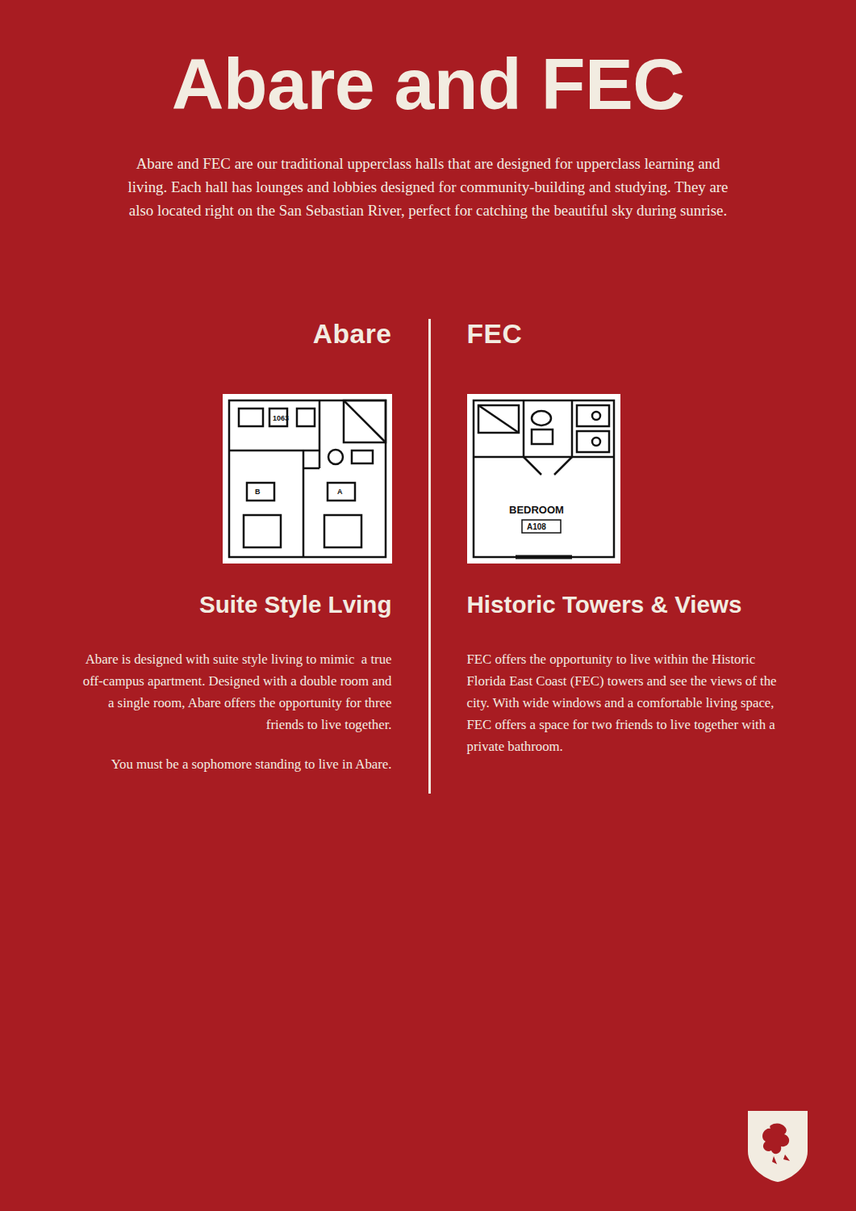Abare and FEC
Abare and FEC are our traditional upperclass halls that are designed for upperclass learning and living. Each hall has lounges and lobbies designed for community-building and studying. They are also located right on the San Sebastian River, perfect for catching the beautiful sky during sunrise.
Abare
B A 1063
Suite Style Lving
Abare is designed with suite style living to mimic a true off-campus apartment. Designed with a double room and a single room, Abare offers the opportunity for three friends to live together.
You must be a sophomore standing to live in Abare.
FEC
BEDROOM A108
Historic Towers & Views
FEC offers the opportunity to live within the Historic Florida East Coast (FEC) towers and see the views of the city. With wide windows and a comfortable living space, FEC offers a space for two friends to live together with a private bathroom.